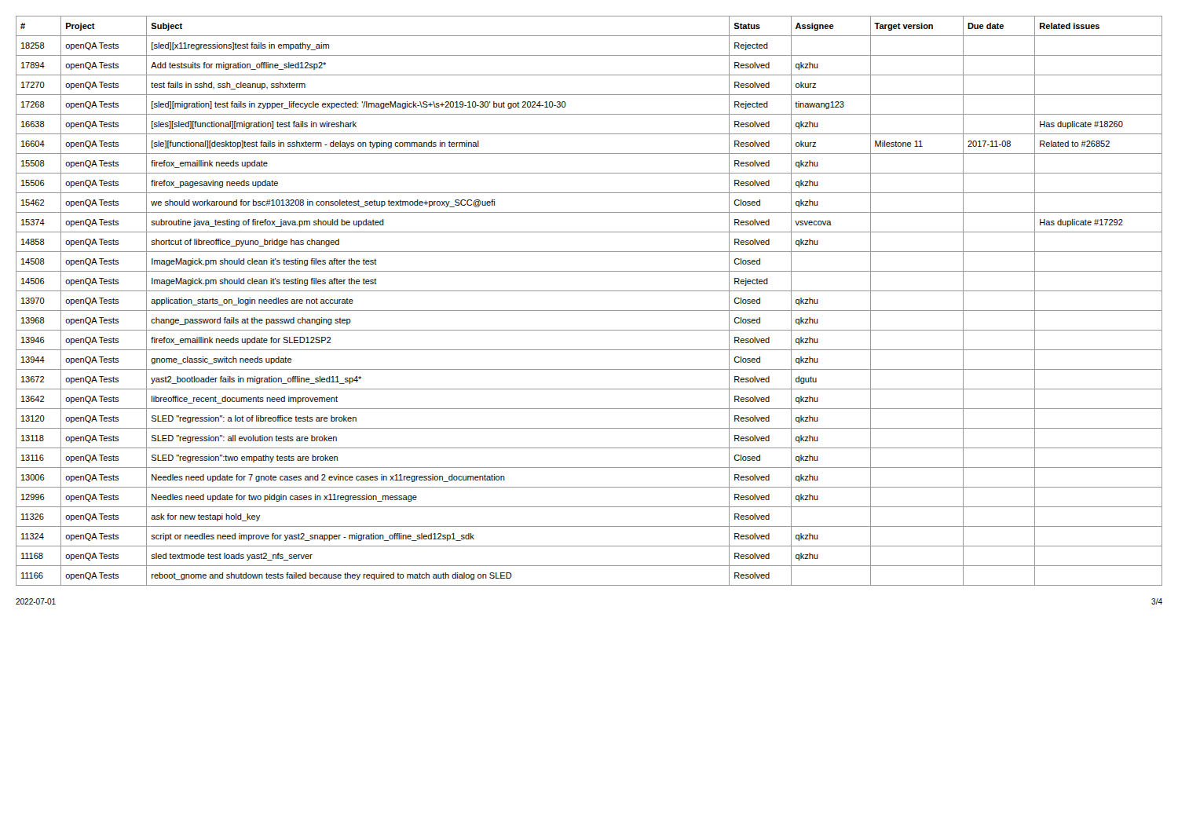| # | Project | Subject | Status | Assignee | Target version | Due date | Related issues |
| --- | --- | --- | --- | --- | --- | --- | --- |
| 18258 | openQA Tests | [sled][x11regressions]test fails in empathy_aim | Rejected | | | | |
| 17894 | openQA Tests | Add testsuits for migration_offline_sled12sp2* | Resolved | qkzhu | | | |
| 17270 | openQA Tests | test fails in sshd, ssh_cleanup, sshxterm | Resolved | okurz | | | |
| 17268 | openQA Tests | [sled][migration] test fails in zypper_lifecycle expected: '/ImageMagick-\S+\s+2019-10-30' but got 2024-10-30 | Rejected | tinawang123 | | | |
| 16638 | openQA Tests | [sles][sled][functional][migration] test fails in wireshark | Resolved | qkzhu | | | Has duplicate #18260 |
| 16604 | openQA Tests | [sle][functional][desktop]test fails in sshxterm - delays on typing commands in terminal | Resolved | okurz | Milestone 11 | 2017-11-08 | Related to #26852 |
| 15508 | openQA Tests | firefox_emaillink needs update | Resolved | qkzhu | | | |
| 15506 | openQA Tests | firefox_pagesaving needs update | Resolved | qkzhu | | | |
| 15462 | openQA Tests | we should workaround for bsc#1013208 in consoletest_setup textmode+proxy_SCC@uefi | Closed | qkzhu | | | |
| 15374 | openQA Tests | subroutine java_testing of firefox_java.pm should be updated | Resolved | vsvecova | | | Has duplicate #17292 |
| 14858 | openQA Tests | shortcut of libreoffice_pyuno_bridge has changed | Resolved | qkzhu | | | |
| 14508 | openQA Tests | ImageMagick.pm should clean it's testing files after the test | Closed | | | | |
| 14506 | openQA Tests | ImageMagick.pm should clean it's testing files after the test | Rejected | | | | |
| 13970 | openQA Tests | application_starts_on_login needles are not accurate | Closed | qkzhu | | | |
| 13968 | openQA Tests | change_password fails at the passwd changing step | Closed | qkzhu | | | |
| 13946 | openQA Tests | firefox_emaillink needs update for SLED12SP2 | Resolved | qkzhu | | | |
| 13944 | openQA Tests | gnome_classic_switch needs update | Closed | qkzhu | | | |
| 13672 | openQA Tests | yast2_bootloader fails in migration_offline_sled11_sp4* | Resolved | dgutu | | | |
| 13642 | openQA Tests | libreoffice_recent_documents need improvement | Resolved | qkzhu | | | |
| 13120 | openQA Tests | SLED "regression": a lot of libreoffice tests are broken | Resolved | qkzhu | | | |
| 13118 | openQA Tests | SLED "regression": all evolution tests are broken | Resolved | qkzhu | | | |
| 13116 | openQA Tests | SLED "regression":two empathy tests are broken | Closed | qkzhu | | | |
| 13006 | openQA Tests | Needles need update for 7 gnote cases and 2 evince cases in x11regression_documentation | Resolved | qkzhu | | | |
| 12996 | openQA Tests | Needles need update for two pidgin cases in x11regression_message | Resolved | qkzhu | | | |
| 11326 | openQA Tests | ask for new testapi hold_key | Resolved | | | | |
| 11324 | openQA Tests | script or needles need improve for yast2_snapper - migration_offline_sled12sp1_sdk | Resolved | qkzhu | | | |
| 11168 | openQA Tests | sled textmode test loads yast2_nfs_server | Resolved | qkzhu | | | |
| 11166 | openQA Tests | reboot_gnome and shutdown tests failed because they required to match auth dialog on SLED | Resolved | | | | |
2022-07-01 3/4